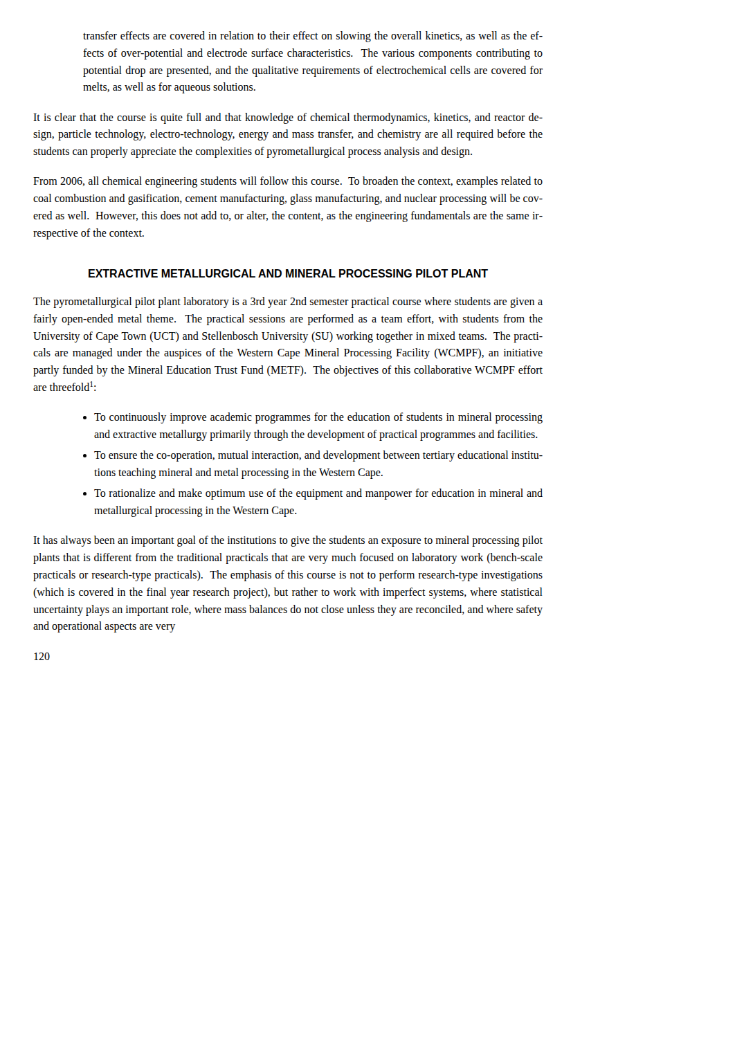transfer effects are covered in relation to their effect on slowing the overall kinetics, as well as the effects of over-potential and electrode surface characteristics. The various components contributing to potential drop are presented, and the qualitative requirements of electrochemical cells are covered for melts, as well as for aqueous solutions.
It is clear that the course is quite full and that knowledge of chemical thermodynamics, kinetics, and reactor design, particle technology, electro-technology, energy and mass transfer, and chemistry are all required before the students can properly appreciate the complexities of pyrometallurgical process analysis and design.
From 2006, all chemical engineering students will follow this course. To broaden the context, examples related to coal combustion and gasification, cement manufacturing, glass manufacturing, and nuclear processing will be covered as well. However, this does not add to, or alter, the content, as the engineering fundamentals are the same irrespective of the context.
Extractive Metallurgical and Mineral Processing Pilot Plant
The pyrometallurgical pilot plant laboratory is a 3rd year 2nd semester practical course where students are given a fairly open-ended metal theme. The practical sessions are performed as a team effort, with students from the University of Cape Town (UCT) and Stellenbosch University (SU) working together in mixed teams. The practicals are managed under the auspices of the Western Cape Mineral Processing Facility (WCMPF), an initiative partly funded by the Mineral Education Trust Fund (METF). The objectives of this collaborative WCMPF effort are threefold1:
To continuously improve academic programmes for the education of students in mineral processing and extractive metallurgy primarily through the development of practical programmes and facilities.
To ensure the co-operation, mutual interaction, and development between tertiary educational institutions teaching mineral and metal processing in the Western Cape.
To rationalize and make optimum use of the equipment and manpower for education in mineral and metallurgical processing in the Western Cape.
It has always been an important goal of the institutions to give the students an exposure to mineral processing pilot plants that is different from the traditional practicals that are very much focused on laboratory work (bench-scale practicals or research-type practicals). The emphasis of this course is not to perform research-type investigations (which is covered in the final year research project), but rather to work with imperfect systems, where statistical uncertainty plays an important role, where mass balances do not close unless they are reconciled, and where safety and operational aspects are very
120